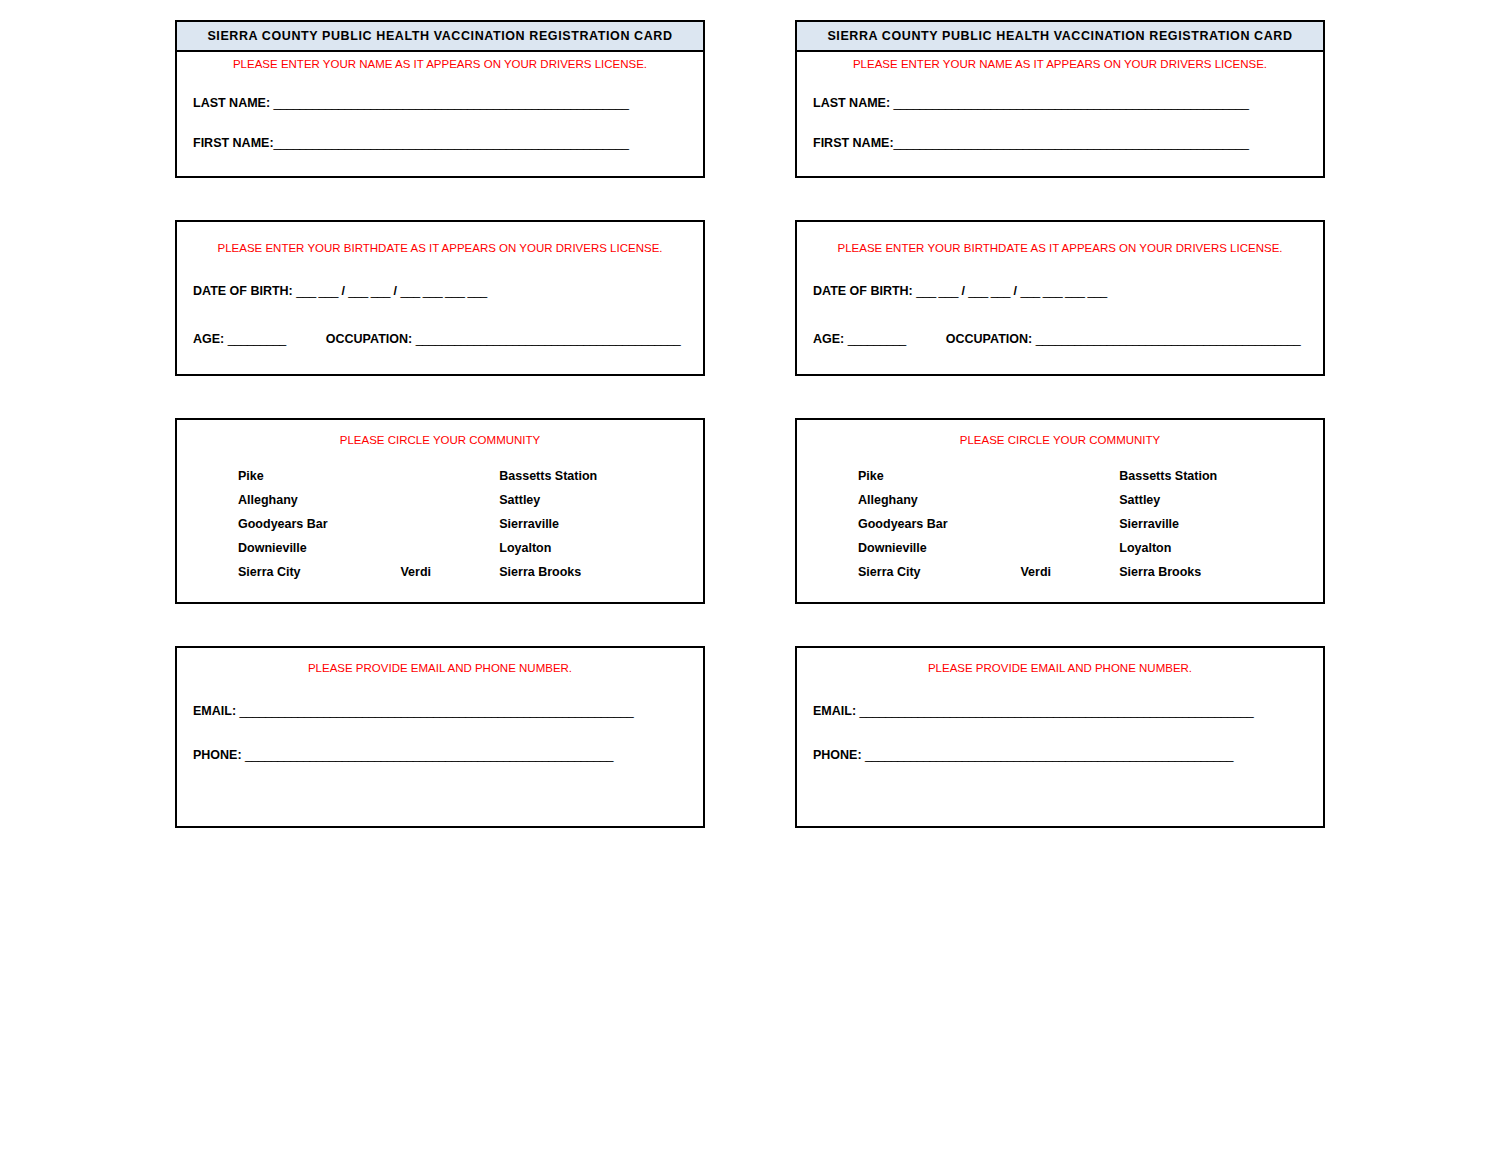Sierra County Public Health Vaccination Registration Card
Please enter your name as it appears on your drivers license.
LAST NAME: _______________________________________________________
FIRST NAME:_______________________________________________________
Please enter your birthdate as it appears on your drivers license.
DATE OF BIRTH: ___ ___ / ___ ___ / ___ ___ ___ ___
AGE: _________ OCCUPATION: _________________________________________
Please circle your community
| Pike | | Bassetts Station |
| Alleghany | | Sattley |
| Goodyears Bar | | Sierraville |
| Downieville | | Loyalton |
| Sierra City | Verdi | Sierra Brooks |
Please provide email and phone number.
EMAIL: _____________________________________________________________
PHONE: _________________________________________________________
Sierra County Public Health Vaccination Registration Card
Please enter your name as it appears on your drivers license.
LAST NAME: _______________________________________________________
FIRST NAME:_______________________________________________________
Please enter your birthdate as it appears on your drivers license.
DATE OF BIRTH: ___ ___ / ___ ___ / ___ ___ ___ ___
AGE: _________ OCCUPATION: _________________________________________
Please circle your community
| Pike | | Bassetts Station |
| Alleghany | | Sattley |
| Goodyears Bar | | Sierraville |
| Downieville | | Loyalton |
| Sierra City | Verdi | Sierra Brooks |
Please provide email and phone number.
EMAIL: _____________________________________________________________
PHONE: _________________________________________________________